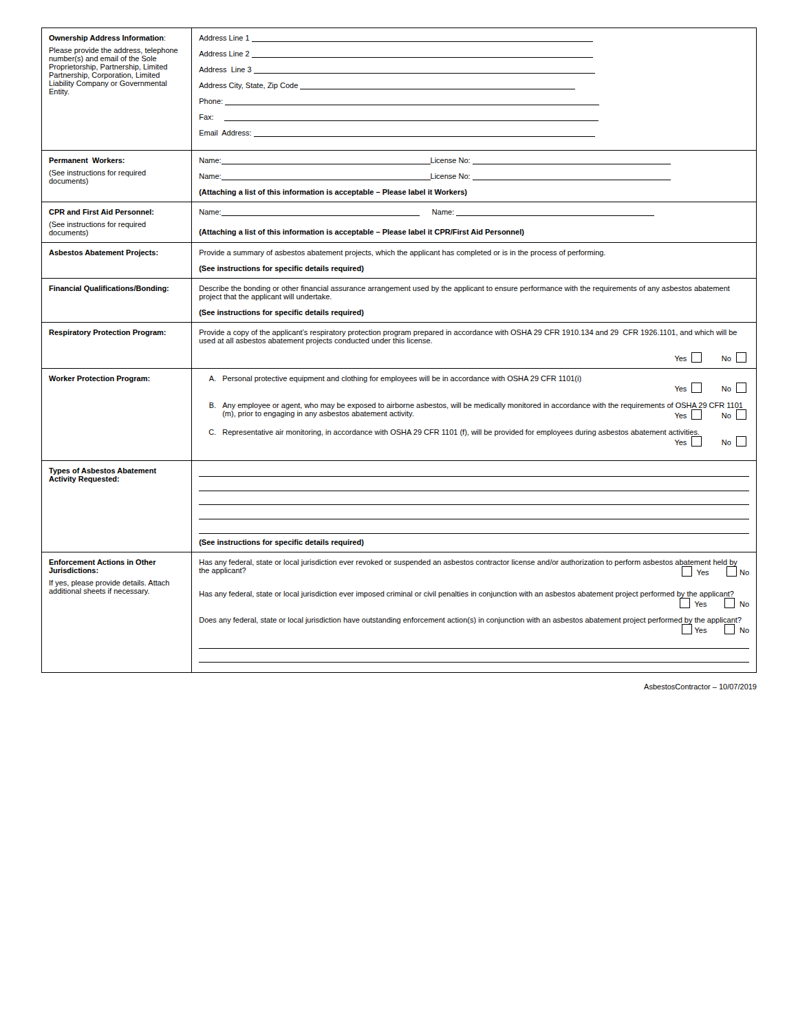| Ownership Address Information : Please provide the address, telephone number(s) and email of the Sole Proprietorship, Partnership, Limited Partnership, Corporation, Limited Liability Company or Governmental Entity. | Address Line 1 Address Line 2 Address Line 3 Address City, State, Zip Code Phone: Fax: Email Address: |
| Permanent Workers: (See instructions for required documents) | Name: License No: Name: License No: (Attaching a list of this information is acceptable – Please label it Workers) |
| CPR and First Aid Personnel: (See instructions for required documents) | Name: Name: (Attaching a list of this information is acceptable – Please label it CPR/First Aid Personnel) |
| Asbestos Abatement Projects: | Provide a summary of asbestos abatement projects, which the applicant has completed or is in the process of performing. (See instructions for specific details required) |
| Financial Qualifications/Bonding: | Describe the bonding or other financial assurance arrangement used by the applicant to ensure performance with the requirements of any asbestos abatement project that the applicant will undertake. (See instructions for specific details required) |
| Respiratory Protection Program: | Provide a copy of the applicant’s respiratory protection program prepared in accordance with OSHA 29 CFR 1910.134 and 29 CFR 1926.1101, and which will be used at all asbestos abatement projects conducted under this license. Yes No |
| Worker Protection Program: | Personal protective equipment and clothing for employees will be in accordance with OSHA 29 CFR 1101(i) Yes No Any employee or agent, who may be exposed to airborne asbestos, will be medically monitored in accordance with the requirements of OSHA 29 CFR 1101 (m), prior to engaging in any asbestos abatement activity. Yes No Representative air monitoring, in accordance with OSHA 29 CFR 1101 (f), will be provided for employees during asbestos abatement activities. Yes No |
| Types of Asbestos Abatement Activity Requested: | (See instructions for specific details required) |
| Enforcement Actions in Other Jurisdictions: If yes, please provide details. Attach additional sheets if necessary. | Has any federal, state or local jurisdiction ever revoked or suspended an asbestos contractor license and/or authorization to perform asbestos abatement held by the applicant? Yes No Has any federal, state or local jurisdiction ever imposed criminal or civil penalties in conjunction with an asbestos abatement project performed by the applicant? Yes No Does any federal, state or local jurisdiction have outstanding enforcement action(s) in conjunction with an asbestos abatement project performed by the applicant? Yes No |
AsbestosContractor – 10/07/2019